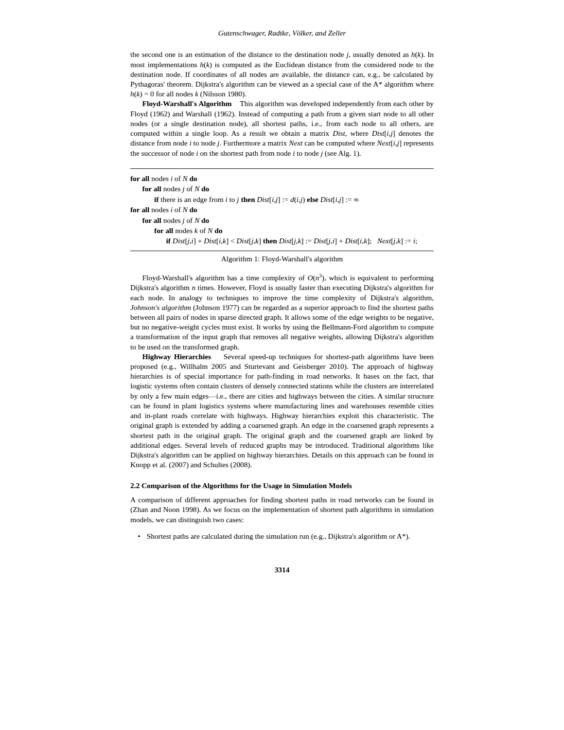Gutenschwager, Radtke, Völker, and Zeller
the second one is an estimation of the distance to the destination node j, usually denoted as h(k). In most implementations h(k) is computed as the Euclidean distance from the considered node to the destination node. If coordinates of all nodes are available, the distance can, e.g., be calculated by Pythagoras' theorem. Dijkstra's algorithm can be viewed as a special case of the A* algorithm where h(k) = 0 for all nodes k (Nilsson 1980).
Floyd-Warshall's Algorithm This algorithm was developed independently from each other by Floyd (1962) and Warshall (1962). Instead of computing a path from a given start node to all other nodes (or a single destination node), all shortest paths, i.e., from each node to all others, are computed within a single loop. As a result we obtain a matrix Dist, where Dist[i,j] denotes the distance from node i to node j. Furthermore a matrix Next can be computed where Next[i,j] represents the successor of node i on the shortest path from node i to node j (see Alg. 1).
for all nodes i of N do
for all nodes j of N do
if there is an edge from i to j then Dist[i,j] := d(i,j) else Dist[i,j] := ∞
for all nodes i of N do
for all nodes j of N do
for all nodes k of N do
if Dist[j,i] + Dist[i,k] < Dist[j,k] then Dist[j,k] := Dist[j,i] + Dist[i,k]; Next[j,k] := i;
Algorithm 1: Floyd-Warshall's algorithm
Floyd-Warshall's algorithm has a time complexity of O(n3), which is equivalent to performing Dijkstra's algorithm n times. However, Floyd is usually faster than executing Dijkstra's algorithm for each node. In analogy to techniques to improve the time complexity of Dijkstra's algorithm, Johnson's algorithm (Johnson 1977) can be regarded as a superior approach to find the shortest paths between all pairs of nodes in sparse directed graph. It allows some of the edge weights to be negative, but no negative-weight cycles must exist. It works by using the Bellmann-Ford algorithm to compute a transformation of the input graph that removes all negative weights, allowing Dijkstra's algorithm to be used on the transformed graph.
Highway Hierarchies Several speed-up techniques for shortest-path algorithms have been proposed (e.g., Willhalm 2005 and Sturtevant and Geisberger 2010). The approach of highway hierarchies is of special importance for path-finding in road networks. It bases on the fact, that logistic systems often contain clusters of densely connected stations while the clusters are interrelated by only a few main edges—i.e., there are cities and highways between the cities. A similar structure can be found in plant logistics systems where manufacturing lines and warehouses resemble cities and in-plant roads correlate with highways. Highway hierarchies exploit this characteristic. The original graph is extended by adding a coarsened graph. An edge in the coarsened graph represents a shortest path in the original graph. The original graph and the coarsened graph are linked by additional edges. Several levels of reduced graphs may be introduced. Traditional algorithms like Dijkstra's algorithm can be applied on highway hierarchies. Details on this approach can be found in Knopp et al. (2007) and Schultes (2008).
2.2 Comparison of the Algorithms for the Usage in Simulation Models
A comparison of different approaches for finding shortest paths in road networks can be found in (Zhan and Noon 1998). As we focus on the implementation of shortest path algorithms in simulation models, we can distinguish two cases:
Shortest paths are calculated during the simulation run (e.g., Dijkstra's algorithm or A*).
3314